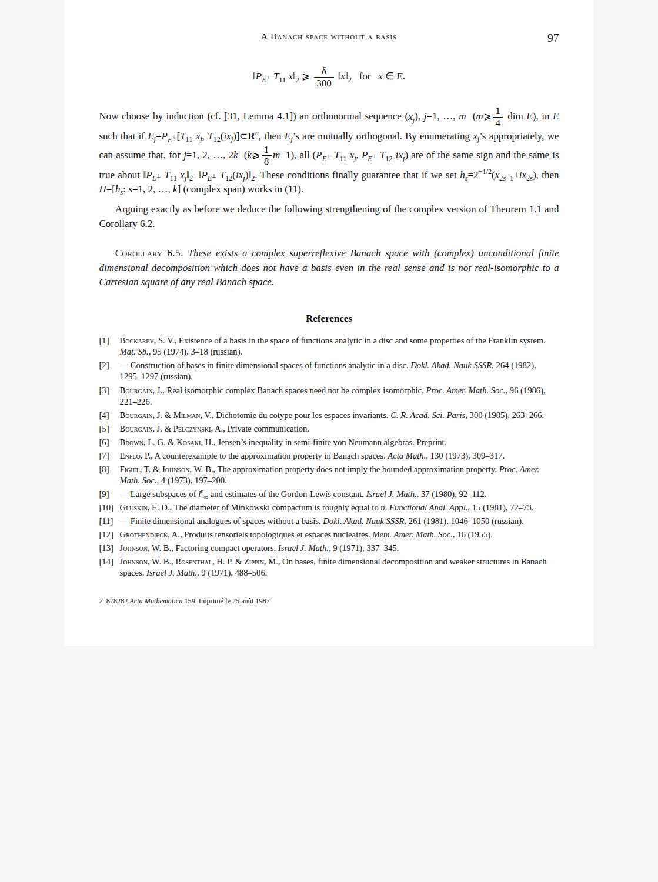A Banach space without a basis 97
‖PE⊥ T11 x‖2 ⩾ δ 300 ‖x‖2 for x ∈ E.
Now choose by induction (cf. [31, Lemma 4.1]) an orthonormal sequence (xj), j=1, …, m (m⩾14 dim E), in E such that if Ej=PE⊥[T11 xj, T12(ixj)]⊂Rn, then Ej’s are mutually orthogonal. By enumerating xj’s appropriately, we can assume that, for j=1, 2, …, 2k (k⩾18 m−1), all (PE⊥ T11 xj, PE⊥ T12 ixj) are of the same sign and the same is true about ‖PE⊥ T11 xj‖2−‖PE⊥ T12(ixj)‖2. These conditions finally guarantee that if we set hs=2−1/2(x2s−1+ix2s), then H=[hs: s=1, 2, …, k] (complex span) works in (11).
Arguing exactly as before we deduce the following strengthening of the complex version of Theorem 1.1 and Corollary 6.2.
Corollary 6.5. These exists a complex superreflexive Banach space with (complex) unconditional finite dimensional decomposition which does not have a basis even in the real sense and is not real-isomorphic to a Cartesian square of any real Banach space.
References
[1] Bockarev, S. V., Existence of a basis in the space of functions analytic in a disc and some properties of the Franklin system. Mat. Sb., 95 (1974), 3–18 (russian).
[2] — Construction of bases in finite dimensional spaces of functions analytic in a disc. Dokl. Akad. Nauk SSSR, 264 (1982), 1295–1297 (russian).
[3] Bourgain, J., Real isomorphic complex Banach spaces need not be complex isomorphic. Proc. Amer. Math. Soc., 96 (1986), 221–226.
[4] Bourgain, J. & Milman, V., Dichotomie du cotype pour les espaces invariants. C. R. Acad. Sci. Paris, 300 (1985), 263–266.
[5] Bourgain, J. & Pelczynski, A., Private communication.
[6] Brown, L. G. & Kosaki, H., Jensen’s inequality in semi-finite von Neumann algebras. Preprint.
[7] Enflo, P., A counterexample to the approximation property in Banach spaces. Acta Math., 130 (1973), 309–317.
[8] Figiel, T. & Johnson, W. B., The approximation property does not imply the bounded approximation property. Proc. Amer. Math. Soc., 4 (1973), 197–200.
[9] — Large subspaces of ln∞ and estimates of the Gordon-Lewis constant. Israel J. Math., 37 (1980), 92–112.
[10] Gluskin, E. D., The diameter of Minkowski compactum is roughly equal to n. Functional Anal. Appl., 15 (1981), 72–73.
[11] — Finite dimensional analogues of spaces without a basis. Dokl. Akad. Nauk SSSR, 261 (1981), 1046–1050 (russian).
[12] Grothendieck, A., Produits tensoriels topologiques et espaces nucleaires. Mem. Amer. Math. Soc., 16 (1955).
[13] Johnson, W. B., Factoring compact operators. Israel J. Math., 9 (1971), 337–345.
[14] Johnson, W. B., Rosenthal, H. P. & Zippin, M., On bases, finite dimensional decomposition and weaker structures in Banach spaces. Israel J. Math., 9 (1971), 488–506.
7–878282 Acta Mathematica 159. Imprimé le 25 août 1987